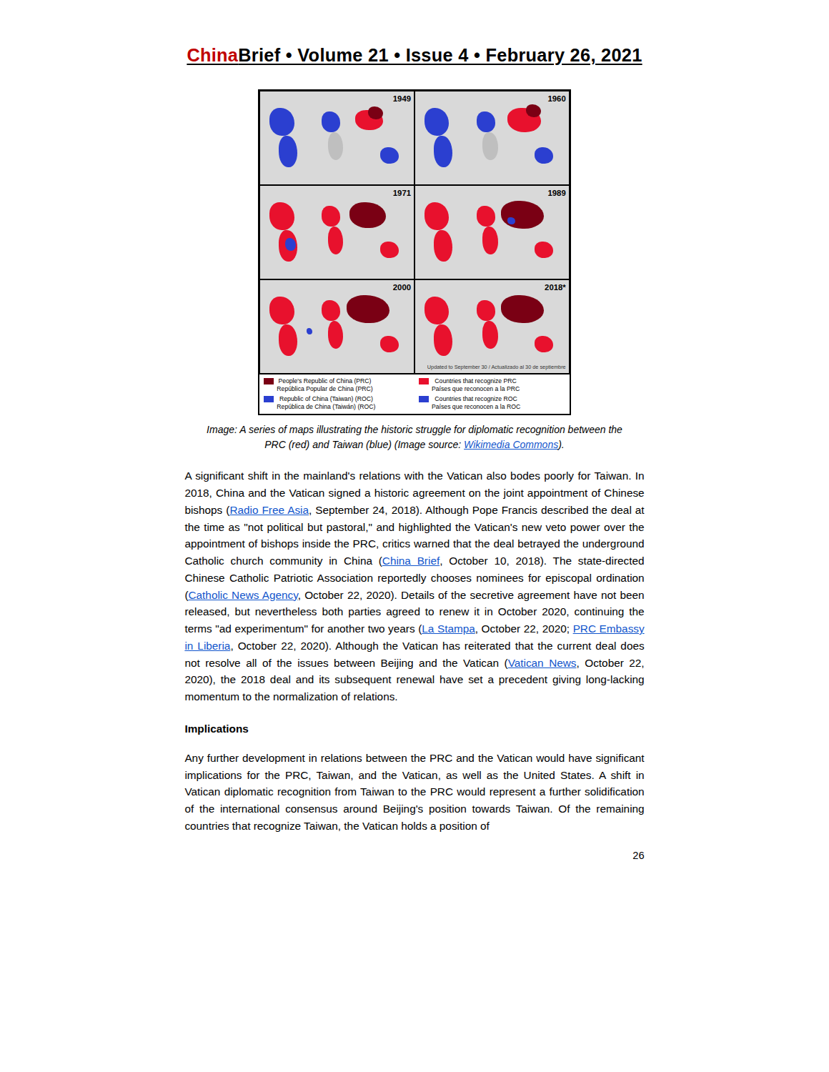China Brief • Volume 21 • Issue 4 • February 26, 2021
1949
1960
1971
1989
2000
2018* Updated to September 30 / Actualizado al 30 de septiembre
People's Republic of China (PRC)
República Popular de China (PRC)
Republic of China (Taiwan) (ROC)
República de China (Taiwán) (ROC)
Countries that recognize PRC
Países que reconocen a la PRC
Countries that recognize ROC
Países que reconocen a la ROC
Image: A series of maps illustrating the historic struggle for diplomatic recognition between the PRC (red) and Taiwan (blue) (Image source: Wikimedia Commons).
A significant shift in the mainland's relations with the Vatican also bodes poorly for Taiwan. In 2018, China and the Vatican signed a historic agreement on the joint appointment of Chinese bishops (Radio Free Asia, September 24, 2018). Although Pope Francis described the deal at the time as "not political but pastoral," and highlighted the Vatican's new veto power over the appointment of bishops inside the PRC, critics warned that the deal betrayed the underground Catholic church community in China (China Brief, October 10, 2018). The state-directed Chinese Catholic Patriotic Association reportedly chooses nominees for episcopal ordination (Catholic News Agency, October 22, 2020). Details of the secretive agreement have not been released, but nevertheless both parties agreed to renew it in October 2020, continuing the terms "ad experimentum" for another two years (La Stampa, October 22, 2020; PRC Embassy in Liberia, October 22, 2020). Although the Vatican has reiterated that the current deal does not resolve all of the issues between Beijing and the Vatican (Vatican News, October 22, 2020), the 2018 deal and its subsequent renewal have set a precedent giving long-lacking momentum to the normalization of relations.
Implications
Any further development in relations between the PRC and the Vatican would have significant implications for the PRC, Taiwan, and the Vatican, as well as the United States. A shift in Vatican diplomatic recognition from Taiwan to the PRC would represent a further solidification of the international consensus around Beijing's position towards Taiwan. Of the remaining countries that recognize Taiwan, the Vatican holds a position of
26